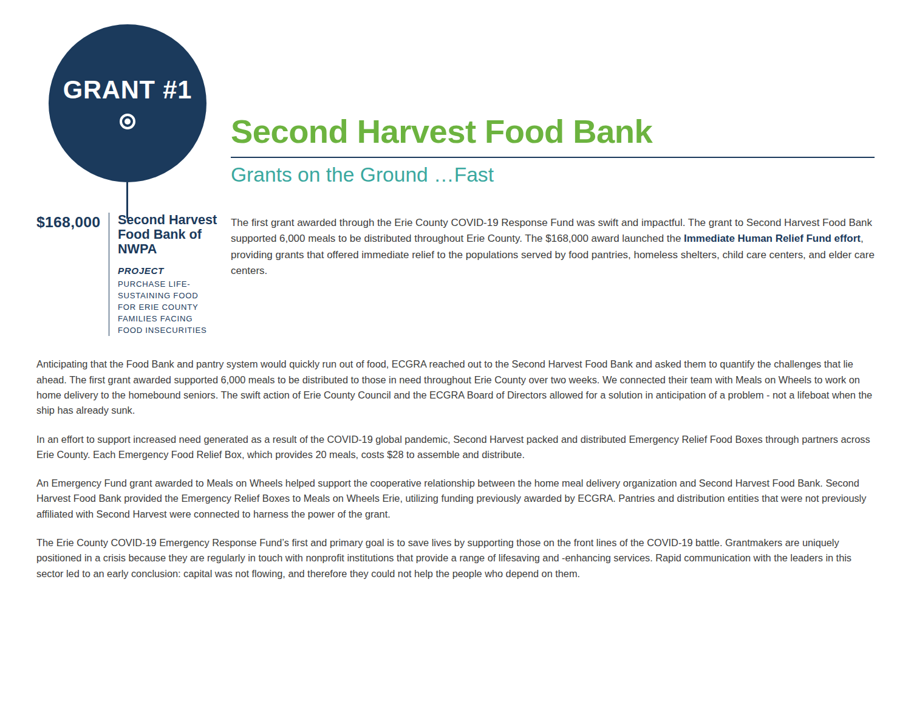Grant #1
Second Harvest Food Bank
Grants on the Ground …Fast
$168,000
Second Harvest
Food Bank of NWPA
PROJECT
Purchase life-sustaining food for Erie County families facing food insecurities
The first grant awarded through the Erie County COVID-19 Response Fund was swift and impactful. The grant to Second Harvest Food Bank supported 6,000 meals to be distributed throughout Erie County. The $168,000 award launched the Immediate Human Relief Fund effort, providing grants that offered immediate relief to the populations served by food pantries, homeless shelters, child care centers, and elder care centers.
Anticipating that the Food Bank and pantry system would quickly run out of food, ECGRA reached out to the Second Harvest Food Bank and asked them to quantify the challenges that lie ahead. The first grant awarded supported 6,000 meals to be distributed to those in need throughout Erie County over two weeks. We connected their team with Meals on Wheels to work on home delivery to the homebound seniors. The swift action of Erie County Council and the ECGRA Board of Directors allowed for a solution in anticipation of a problem - not a lifeboat when the ship has already sunk.
In an effort to support increased need generated as a result of the COVID-19 global pandemic, Second Harvest packed and distributed Emergency Relief Food Boxes through partners across Erie County. Each Emergency Food Relief Box, which provides 20 meals, costs $28 to assemble and distribute.
An Emergency Fund grant awarded to Meals on Wheels helped support the cooperative relationship between the home meal delivery organization and Second Harvest Food Bank. Second Harvest Food Bank provided the Emergency Relief Boxes to Meals on Wheels Erie, utilizing funding previously awarded by ECGRA. Pantries and distribution entities that were not previously affiliated with Second Harvest were connected to harness the power of the grant.
The Erie County COVID-19 Emergency Response Fund’s first and primary goal is to save lives by supporting those on the front lines of the COVID-19 battle. Grantmakers are uniquely positioned in a crisis because they are regularly in touch with nonprofit institutions that provide a range of lifesaving and -enhancing services. Rapid communication with the leaders in this sector led to an early conclusion: capital was not flowing, and therefore they could not help the people who depend on them.